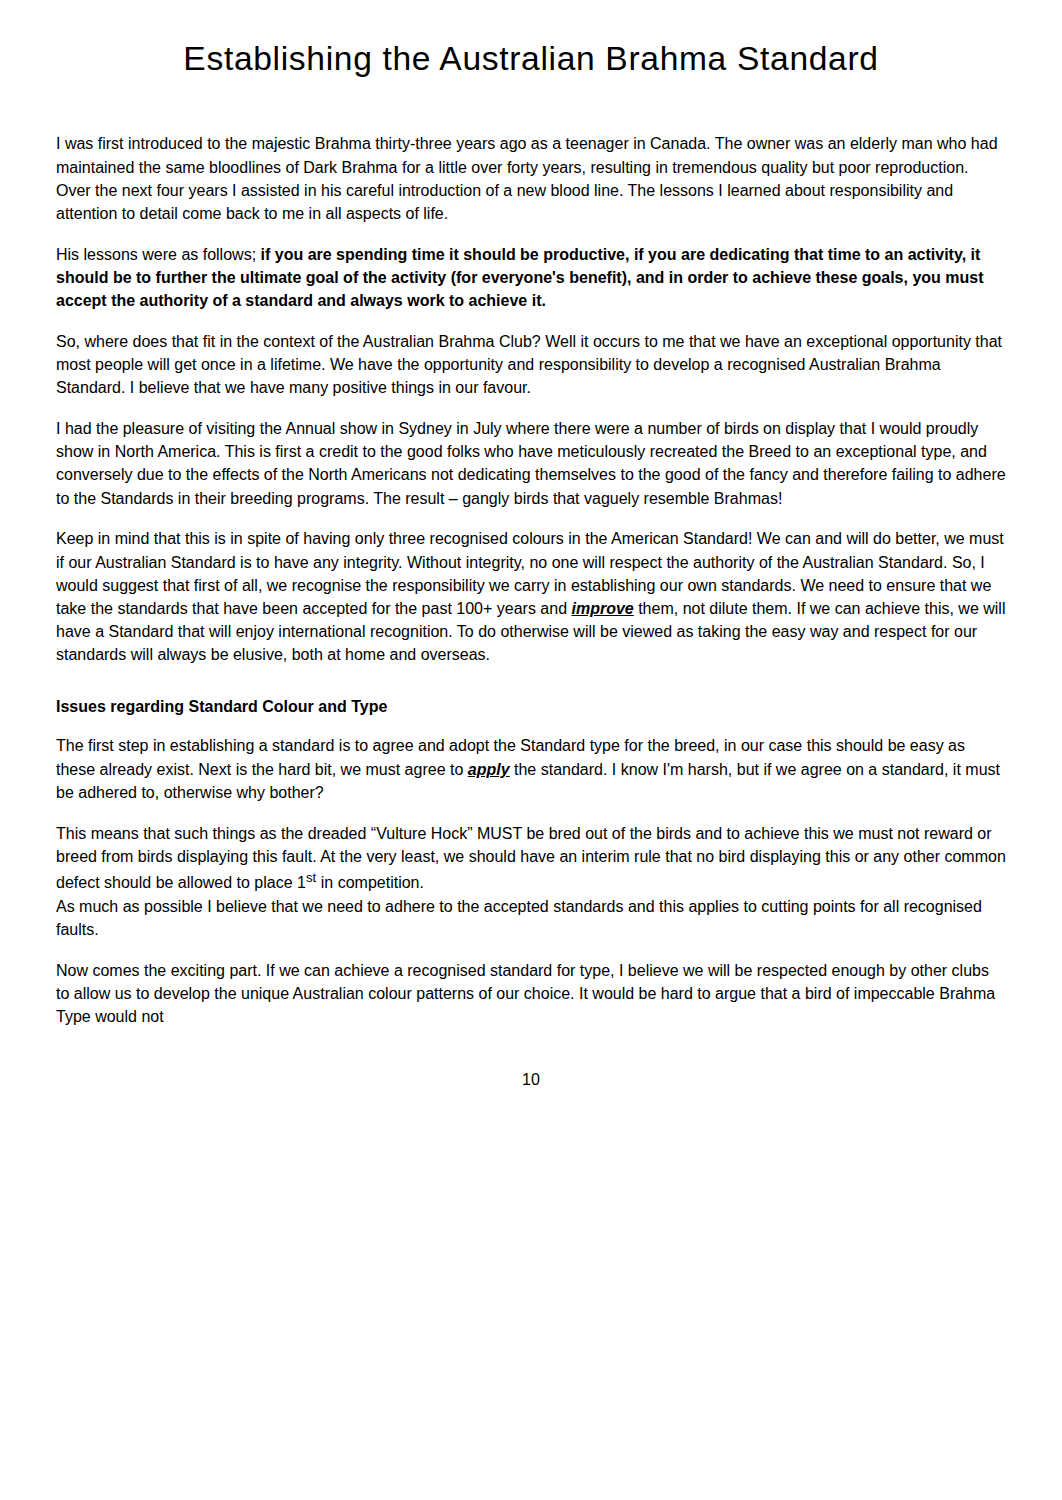Establishing the Australian Brahma Standard
I was first introduced to the majestic Brahma thirty-three years ago as a teenager in Canada. The owner was an elderly man who had maintained the same bloodlines of Dark Brahma for a little over forty years, resulting in tremendous quality but poor reproduction. Over the next four years I assisted in his careful introduction of a new blood line. The lessons I learned about responsibility and attention to detail come back to me in all aspects of life.
His lessons were as follows; if you are spending time it should be productive, if you are dedicating that time to an activity, it should be to further the ultimate goal of the activity (for everyone's benefit), and in order to achieve these goals, you must accept the authority of a standard and always work to achieve it.
So, where does that fit in the context of the Australian Brahma Club? Well it occurs to me that we have an exceptional opportunity that most people will get once in a lifetime. We have the opportunity and responsibility to develop a recognised Australian Brahma Standard. I believe that we have many positive things in our favour.
I had the pleasure of visiting the Annual show in Sydney in July where there were a number of birds on display that I would proudly show in North America. This is first a credit to the good folks who have meticulously recreated the Breed to an exceptional type, and conversely due to the effects of the North Americans not dedicating themselves to the good of the fancy and therefore failing to adhere to the Standards in their breeding programs. The result – gangly birds that vaguely resemble Brahmas!
Keep in mind that this is in spite of having only three recognised colours in the American Standard! We can and will do better, we must if our Australian Standard is to have any integrity. Without integrity, no one will respect the authority of the Australian Standard. So, I would suggest that first of all, we recognise the responsibility we carry in establishing our own standards. We need to ensure that we take the standards that have been accepted for the past 100+ years and improve them, not dilute them. If we can achieve this, we will have a Standard that will enjoy international recognition. To do otherwise will be viewed as taking the easy way and respect for our standards will always be elusive, both at home and overseas.
Issues regarding Standard Colour and Type
The first step in establishing a standard is to agree and adopt the Standard type for the breed, in our case this should be easy as these already exist. Next is the hard bit, we must agree to apply the standard. I know I'm harsh, but if we agree on a standard, it must be adhered to, otherwise why bother?
This means that such things as the dreaded “Vulture Hock” MUST be bred out of the birds and to achieve this we must not reward or breed from birds displaying this fault. At the very least, we should have an interim rule that no bird displaying this or any other common defect should be allowed to place 1st in competition.
As much as possible I believe that we need to adhere to the accepted standards and this applies to cutting points for all recognised faults.
Now comes the exciting part. If we can achieve a recognised standard for type, I believe we will be respected enough by other clubs to allow us to develop the unique Australian colour patterns of our choice. It would be hard to argue that a bird of impeccable Brahma Type would not
10